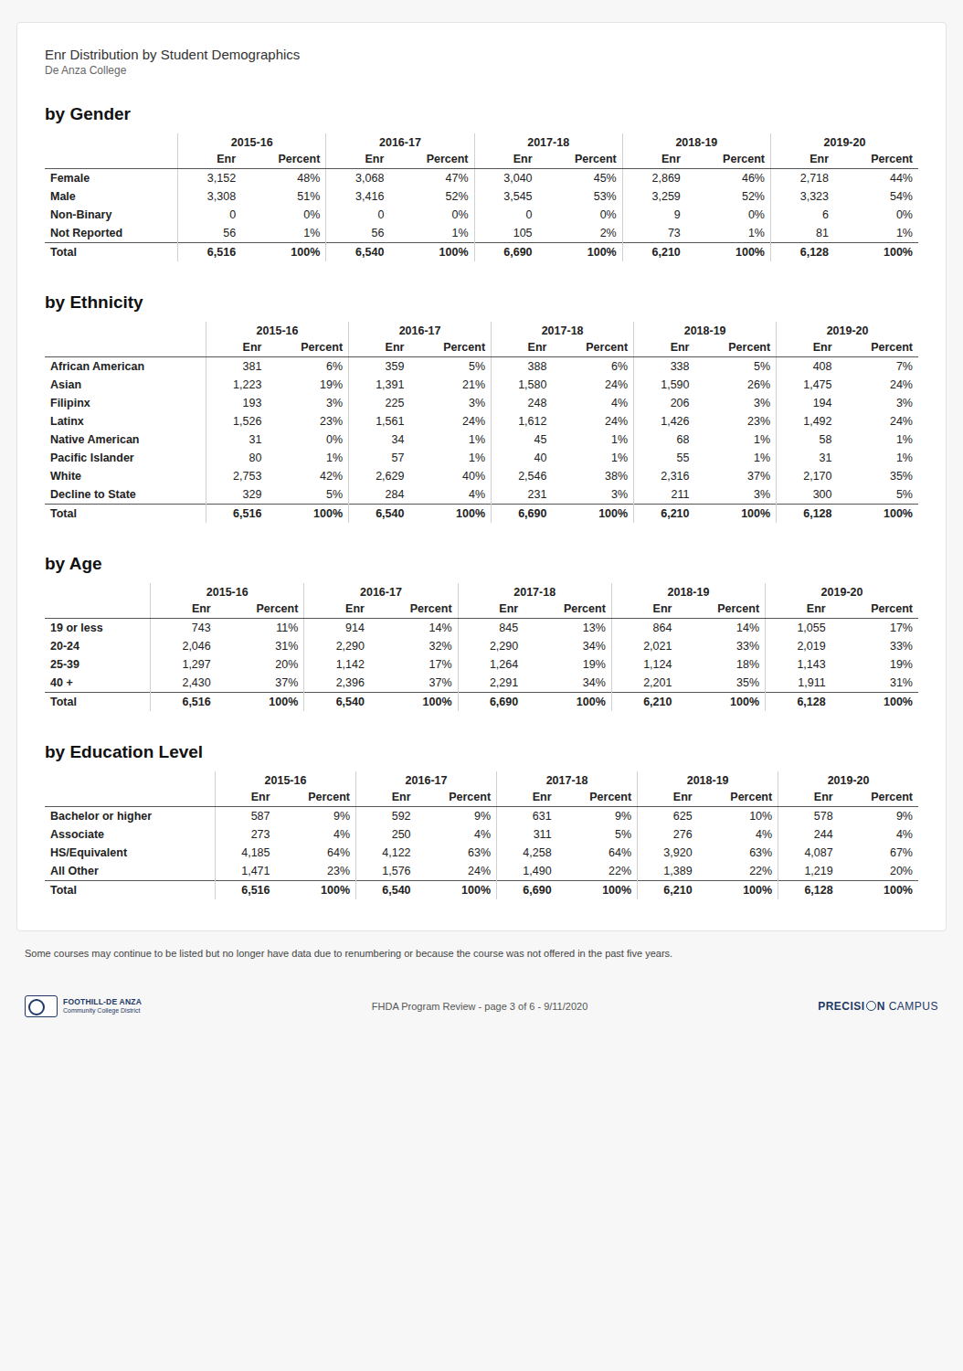Enr Distribution by Student Demographics
De Anza College
by Gender
Enrollment distribution by gender, 2015-16 through 2019-20
| | 2015-16 | 2016-17 | 2017-18 | 2018-19 | 2019-20 |
| --- | --- | --- | --- | --- | --- |
| | Enr | Percent | Enr | Percent | Enr | Percent | Enr | Percent | Enr | Percent |
| Female | 3,152 | 48% | 3,068 | 47% | 3,040 | 45% | 2,869 | 46% | 2,718 | 44% |
| Male | 3,308 | 51% | 3,416 | 52% | 3,545 | 53% | 3,259 | 52% | 3,323 | 54% |
| Non-Binary | 0 | 0% | 0 | 0% | 0 | 0% | 9 | 0% | 6 | 0% |
| Not Reported | 56 | 1% | 56 | 1% | 105 | 2% | 73 | 1% | 81 | 1% |
| Total | 6,516 | 100% | 6,540 | 100% | 6,690 | 100% | 6,210 | 100% | 6,128 | 100% |
by Ethnicity
Enrollment distribution by ethnicity, 2015-16 through 2019-20
| | 2015-16 | 2016-17 | 2017-18 | 2018-19 | 2019-20 |
| --- | --- | --- | --- | --- | --- |
| | Enr | Percent | Enr | Percent | Enr | Percent | Enr | Percent | Enr | Percent |
| African American | 381 | 6% | 359 | 5% | 388 | 6% | 338 | 5% | 408 | 7% |
| Asian | 1,223 | 19% | 1,391 | 21% | 1,580 | 24% | 1,590 | 26% | 1,475 | 24% |
| Filipinx | 193 | 3% | 225 | 3% | 248 | 4% | 206 | 3% | 194 | 3% |
| Latinx | 1,526 | 23% | 1,561 | 24% | 1,612 | 24% | 1,426 | 23% | 1,492 | 24% |
| Native American | 31 | 0% | 34 | 1% | 45 | 1% | 68 | 1% | 58 | 1% |
| Pacific Islander | 80 | 1% | 57 | 1% | 40 | 1% | 55 | 1% | 31 | 1% |
| White | 2,753 | 42% | 2,629 | 40% | 2,546 | 38% | 2,316 | 37% | 2,170 | 35% |
| Decline to State | 329 | 5% | 284 | 4% | 231 | 3% | 211 | 3% | 300 | 5% |
| Total | 6,516 | 100% | 6,540 | 100% | 6,690 | 100% | 6,210 | 100% | 6,128 | 100% |
by Age
Enrollment distribution by age, 2015-16 through 2019-20
| | 2015-16 | 2016-17 | 2017-18 | 2018-19 | 2019-20 |
| --- | --- | --- | --- | --- | --- |
| | Enr | Percent | Enr | Percent | Enr | Percent | Enr | Percent | Enr | Percent |
| 19 or less | 743 | 11% | 914 | 14% | 845 | 13% | 864 | 14% | 1,055 | 17% |
| 20-24 | 2,046 | 31% | 2,290 | 32% | 2,290 | 34% | 2,021 | 33% | 2,019 | 33% |
| 25-39 | 1,297 | 20% | 1,142 | 17% | 1,264 | 19% | 1,124 | 18% | 1,143 | 19% |
| 40 + | 2,430 | 37% | 2,396 | 37% | 2,291 | 34% | 2,201 | 35% | 1,911 | 31% |
| Total | 6,516 | 100% | 6,540 | 100% | 6,690 | 100% | 6,210 | 100% | 6,128 | 100% |
by Education Level
Enrollment distribution by education level, 2015-16 through 2019-20
| | 2015-16 | 2016-17 | 2017-18 | 2018-19 | 2019-20 |
| --- | --- | --- | --- | --- | --- |
| | Enr | Percent | Enr | Percent | Enr | Percent | Enr | Percent | Enr | Percent |
| Bachelor or higher | 587 | 9% | 592 | 9% | 631 | 9% | 625 | 10% | 578 | 9% |
| Associate | 273 | 4% | 250 | 4% | 311 | 5% | 276 | 4% | 244 | 4% |
| HS/Equivalent | 4,185 | 64% | 4,122 | 63% | 4,258 | 64% | 3,920 | 63% | 4,087 | 67% |
| All Other | 1,471 | 23% | 1,576 | 24% | 1,490 | 22% | 1,389 | 22% | 1,219 | 20% |
| Total | 6,516 | 100% | 6,540 | 100% | 6,690 | 100% | 6,210 | 100% | 6,128 | 100% |
Some courses may continue to be listed but no longer have data due to renumbering or because the course was not offered in the past five years.
FOOTHILL-DE ANZA Community College District
FHDA Program Review - page 3 of 6 - 9/11/2020
PRECISI N CAMPUS